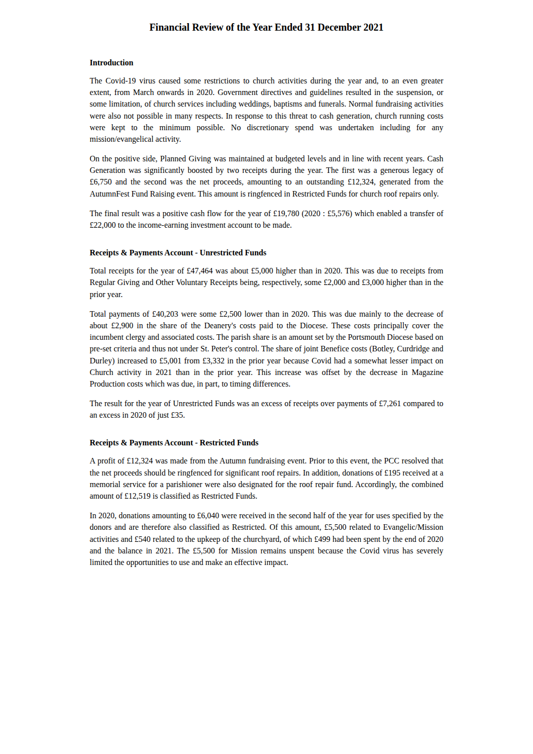Financial Review of the Year Ended 31 December 2021
Introduction
The Covid-19 virus caused some restrictions to church activities during the year and, to an even greater extent, from March onwards in 2020. Government directives and guidelines resulted in the suspension, or some limitation, of church services including weddings, baptisms and funerals. Normal fundraising activities were also not possible in many respects. In response to this threat to cash generation, church running costs were kept to the minimum possible. No discretionary spend was undertaken including for any mission/evangelical activity.
On the positive side, Planned Giving was maintained at budgeted levels and in line with recent years. Cash Generation was significantly boosted by two receipts during the year. The first was a generous legacy of £6,750 and the second was the net proceeds, amounting to an outstanding £12,324, generated from the AutumnFest Fund Raising event. This amount is ringfenced in Restricted Funds for church roof repairs only.
The final result was a positive cash flow for the year of £19,780 (2020 : £5,576) which enabled a transfer of £22,000 to the income-earning investment account to be made.
Receipts & Payments Account - Unrestricted Funds
Total receipts for the year of £47,464 was about £5,000 higher than in 2020. This was due to receipts from Regular Giving and Other Voluntary Receipts being, respectively, some £2,000 and £3,000 higher than in the prior year.
Total payments of £40,203 were some £2,500 lower than in 2020. This was due mainly to the decrease of about £2,900 in the share of the Deanery's costs paid to the Diocese. These costs principally cover the incumbent clergy and associated costs. The parish share is an amount set by the Portsmouth Diocese based on pre-set criteria and thus not under St. Peter's control. The share of joint Benefice costs (Botley, Curdridge and Durley) increased to £5,001 from £3,332 in the prior year because Covid had a somewhat lesser impact on Church activity in 2021 than in the prior year. This increase was offset by the decrease in Magazine Production costs which was due, in part, to timing differences.
The result for the year of Unrestricted Funds was an excess of receipts over payments of £7,261 compared to an excess in 2020 of just £35.
Receipts & Payments Account - Restricted Funds
A profit of £12,324 was made from the Autumn fundraising event. Prior to this event, the PCC resolved that the net proceeds should be ringfenced for significant roof repairs. In addition, donations of £195 received at a memorial service for a parishioner were also designated for the roof repair fund. Accordingly, the combined amount of £12,519 is classified as Restricted Funds.
In 2020, donations amounting to £6,040 were received in the second half of the year for uses specified by the donors and are therefore also classified as Restricted. Of this amount, £5,500 related to Evangelic/Mission activities and £540 related to the upkeep of the churchyard, of which £499 had been spent by the end of 2020 and the balance in 2021. The £5,500 for Mission remains unspent because the Covid virus has severely limited the opportunities to use and make an effective impact.